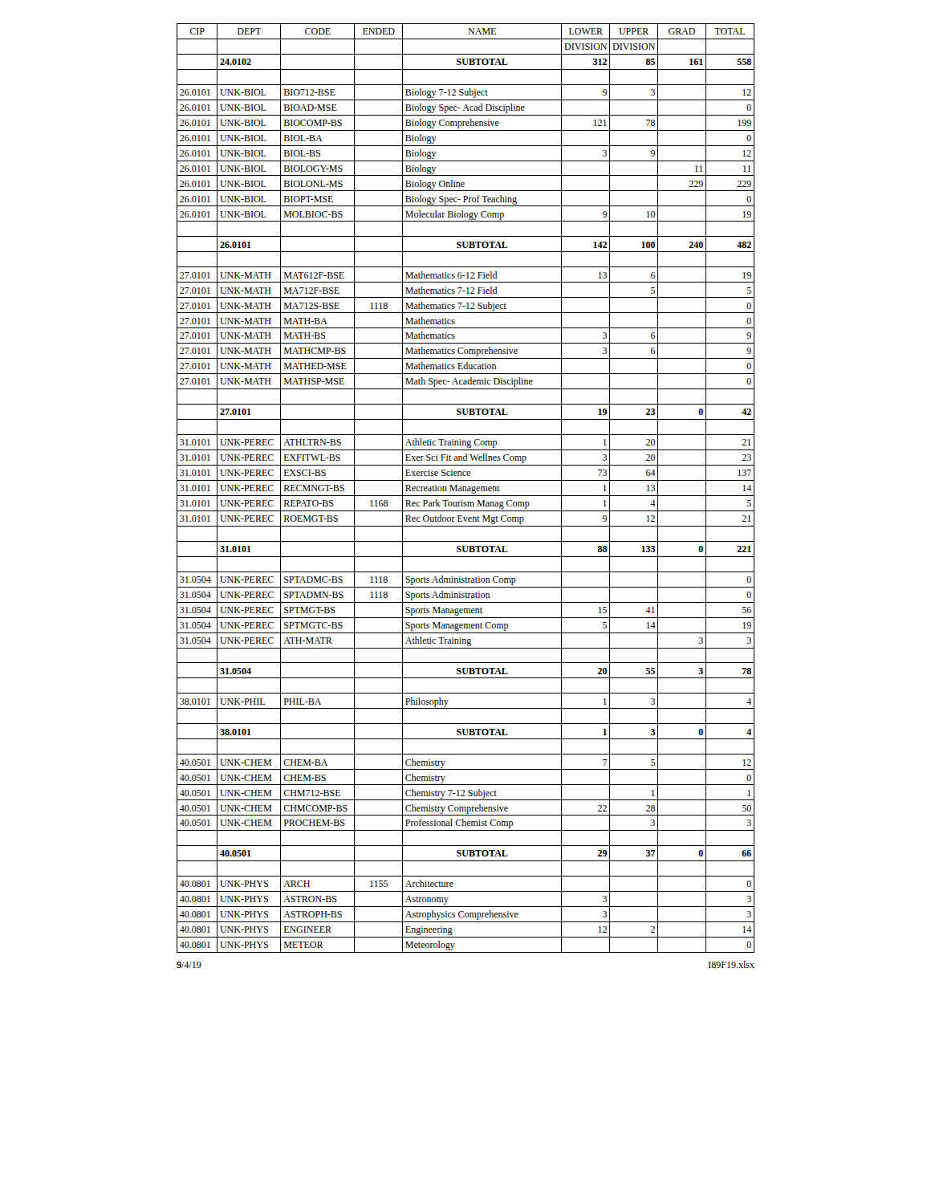| CIP | DEPT | CODE | ENDED | NAME | LOWER | UPPER | GRAD | TOTAL |
| | | | | | DIVISION | DIVISION | | |
| | 24.0102 | | | SUBTOTAL | 312 | 85 | 161 | 558 |
| 26.0101 | UNK-BIOL | BIO712-BSE | | Biology 7-12 Subject | 9 | 3 | | 12 |
| 26.0101 | UNK-BIOL | BIOAD-MSE | | Biology Spec- Acad Discipline | | | | 0 |
| 26.0101 | UNK-BIOL | BIOCOMP-BS | | Biology Comprehensive | 121 | 78 | | 199 |
| 26.0101 | UNK-BIOL | BIOL-BA | | Biology | | | | 0 |
| 26.0101 | UNK-BIOL | BIOL-BS | | Biology | 3 | 9 | | 12 |
| 26.0101 | UNK-BIOL | BIOLOGY-MS | | Biology | | | 11 | 11 |
| 26.0101 | UNK-BIOL | BIOLONL-MS | | Biology Online | | | 229 | 229 |
| 26.0101 | UNK-BIOL | BIOPT-MSE | | Biology Spec- Prof Teaching | | | | 0 |
| 26.0101 | UNK-BIOL | MOLBIOC-BS | | Molecular Biology Comp | 9 | 10 | | 19 |
| | 26.0101 | | | SUBTOTAL | 142 | 100 | 240 | 482 |
| 27.0101 | UNK-MATH | MAT612F-BSE | | Mathematics 6-12 Field | 13 | 6 | | 19 |
| 27.0101 | UNK-MATH | MA712F-BSE | | Mathematics 7-12 Field | | 5 | | 5 |
| 27.0101 | UNK-MATH | MA712S-BSE | 1118 | Mathematics 7-12 Subject | | | | 0 |
| 27.0101 | UNK-MATH | MATH-BA | | Mathematics | | | | 0 |
| 27.0101 | UNK-MATH | MATH-BS | | Mathematics | 3 | 6 | | 9 |
| 27.0101 | UNK-MATH | MATHCMP-BS | | Mathematics Comprehensive | 3 | 6 | | 9 |
| 27.0101 | UNK-MATH | MATHED-MSE | | Mathematics Education | | | | 0 |
| 27.0101 | UNK-MATH | MATHSP-MSE | | Math Spec- Academic Discipline | | | | 0 |
| | 27.0101 | | | SUBTOTAL | 19 | 23 | 0 | 42 |
| 31.0101 | UNK-PEREC | ATHLTRN-BS | | Athletic Training Comp | 1 | 20 | | 21 |
| 31.0101 | UNK-PEREC | EXFITWL-BS | | Exer Sci Fit and Wellnes Comp | 3 | 20 | | 23 |
| 31.0101 | UNK-PEREC | EXSCI-BS | | Exercise Science | 73 | 64 | | 137 |
| 31.0101 | UNK-PEREC | RECMNGT-BS | | Recreation Management | 1 | 13 | | 14 |
| 31.0101 | UNK-PEREC | REPATO-BS | 1168 | Rec Park Tourism Manag Comp | 1 | 4 | | 5 |
| 31.0101 | UNK-PEREC | ROEMGT-BS | | Rec Outdoor Event Mgt Comp | 9 | 12 | | 21 |
| | 31.0101 | | | SUBTOTAL | 88 | 133 | 0 | 221 |
| 31.0504 | UNK-PEREC | SPTADMC-BS | 1118 | Sports Administration Comp | | | | 0 |
| 31.0504 | UNK-PEREC | SPTADMN-BS | 1118 | Sports Administration | | | | 0 |
| 31.0504 | UNK-PEREC | SPTMGT-BS | | Sports Management | 15 | 41 | | 56 |
| 31.0504 | UNK-PEREC | SPTMGTC-BS | | Sports Management Comp | 5 | 14 | | 19 |
| 31.0504 | UNK-PEREC | ATH-MATR | | Athletic Training | | | 3 | 3 |
| | 31.0504 | | | SUBTOTAL | 20 | 55 | 3 | 78 |
| 38.0101 | UNK-PHIL | PHIL-BA | | Philosophy | 1 | 3 | | 4 |
| | 38.0101 | | | SUBTOTAL | 1 | 3 | 0 | 4 |
| 40.0501 | UNK-CHEM | CHEM-BA | | Chemistry | 7 | 5 | | 12 |
| 40.0501 | UNK-CHEM | CHEM-BS | | Chemistry | | | | 0 |
| 40.0501 | UNK-CHEM | CHM712-BSE | | Chemistry 7-12 Subject | | 1 | | 1 |
| 40.0501 | UNK-CHEM | CHMCOMP-BS | | Chemistry Comprehensive | 22 | 28 | | 50 |
| 40.0501 | UNK-CHEM | PROCHEM-BS | | Professional Chemist Comp | | 3 | | 3 |
| | 40.0501 | | | SUBTOTAL | 29 | 37 | 0 | 66 |
| 40.0801 | UNK-PHYS | ARCH | 1155 | Architecture | | | | 0 |
| 40.0801 | UNK-PHYS | ASTRON-BS | | Astronomy | 3 | | | 3 |
| 40.0801 | UNK-PHYS | ASTROPH-BS | | Astrophysics Comprehensive | 3 | | | 3 |
| 40.0801 | UNK-PHYS | ENGINEER | | Engineering | 12 | 2 | | 14 |
| 40.0801 | UNK-PHYS | METEOR | | Meteorology | | | | 0 |
9/4/19 5 I89F19.xlsx